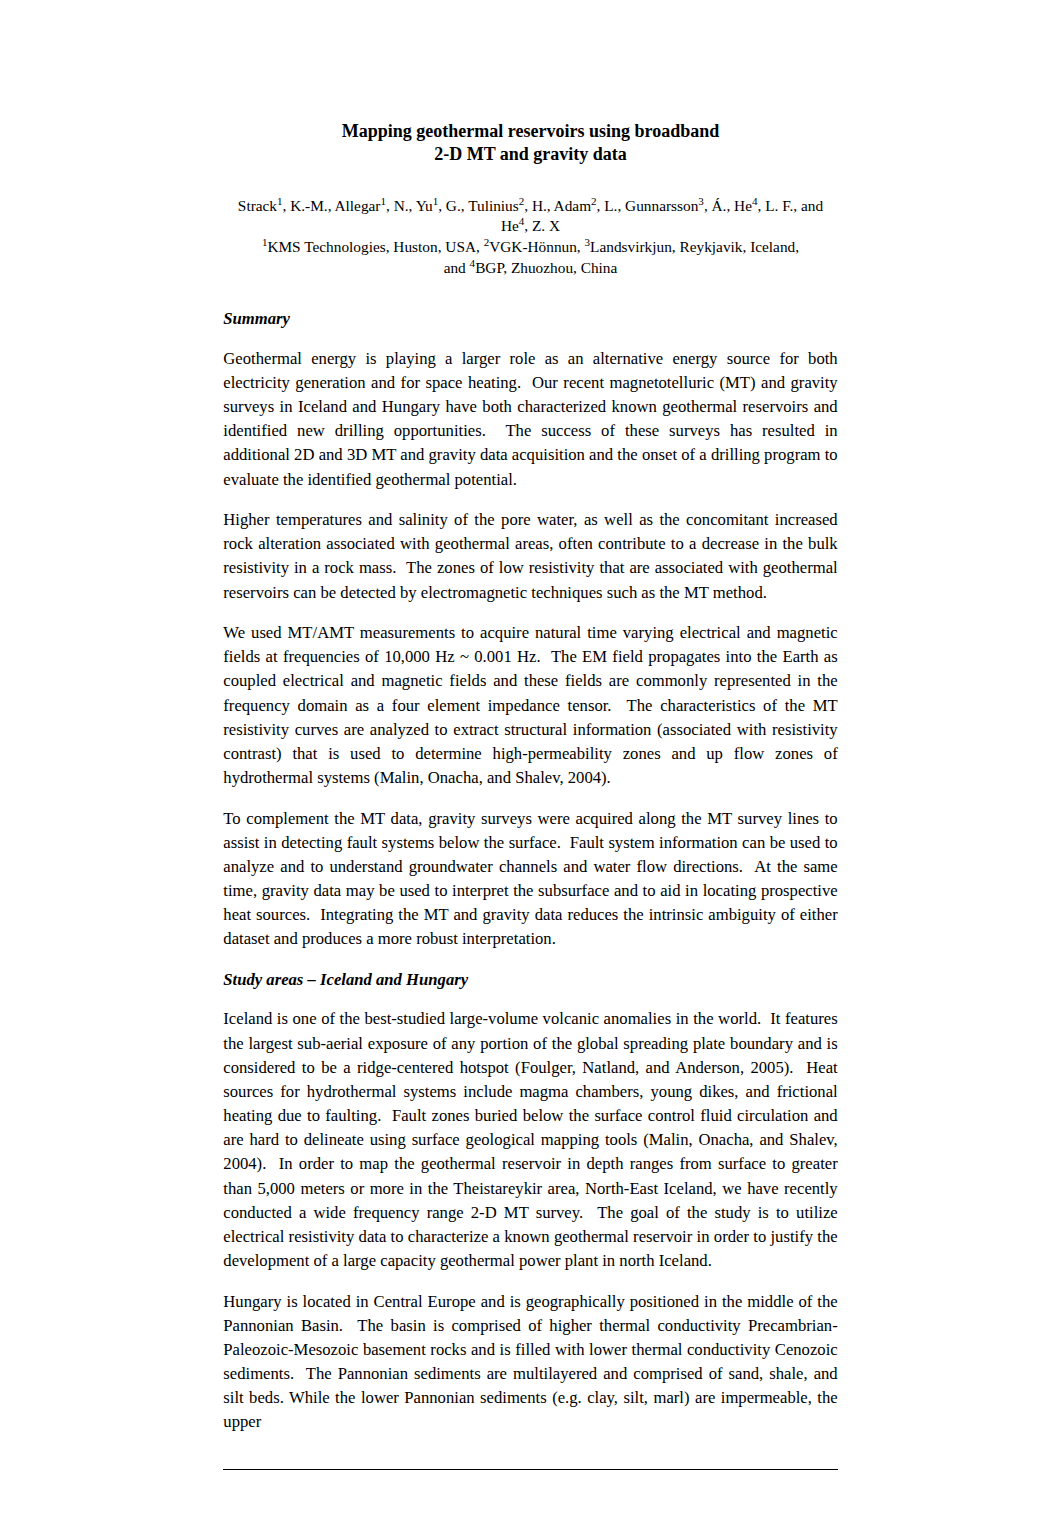Mapping geothermal reservoirs using broadband
2-D MT and gravity data
Strack1, K.-M., Allegar1, N., Yu1, G., Tulinius2, H., Adam2, L., Gunnarsson3, Á., He4, L. F., and He4, Z. X
1KMS Technologies, Huston, USA, 2VGK-Hönnun, 3Landsvirkjun, Reykjavik, Iceland,
and 4BGP, Zhuozhou, China
Summary
Geothermal energy is playing a larger role as an alternative energy source for both electricity generation and for space heating. Our recent magnetotelluric (MT) and gravity surveys in Iceland and Hungary have both characterized known geothermal reservoirs and identified new drilling opportunities. The success of these surveys has resulted in additional 2D and 3D MT and gravity data acquisition and the onset of a drilling program to evaluate the identified geothermal potential.
Higher temperatures and salinity of the pore water, as well as the concomitant increased rock alteration associated with geothermal areas, often contribute to a decrease in the bulk resistivity in a rock mass. The zones of low resistivity that are associated with geothermal reservoirs can be detected by electromagnetic techniques such as the MT method.
We used MT/AMT measurements to acquire natural time varying electrical and magnetic fields at frequencies of 10,000 Hz ~ 0.001 Hz. The EM field propagates into the Earth as coupled electrical and magnetic fields and these fields are commonly represented in the frequency domain as a four element impedance tensor. The characteristics of the MT resistivity curves are analyzed to extract structural information (associated with resistivity contrast) that is used to determine high-permeability zones and up flow zones of hydrothermal systems (Malin, Onacha, and Shalev, 2004).
To complement the MT data, gravity surveys were acquired along the MT survey lines to assist in detecting fault systems below the surface. Fault system information can be used to analyze and to understand groundwater channels and water flow directions. At the same time, gravity data may be used to interpret the subsurface and to aid in locating prospective heat sources. Integrating the MT and gravity data reduces the intrinsic ambiguity of either dataset and produces a more robust interpretation.
Study areas – Iceland and Hungary
Iceland is one of the best-studied large-volume volcanic anomalies in the world. It features the largest sub-aerial exposure of any portion of the global spreading plate boundary and is considered to be a ridge-centered hotspot (Foulger, Natland, and Anderson, 2005). Heat sources for hydrothermal systems include magma chambers, young dikes, and frictional heating due to faulting. Fault zones buried below the surface control fluid circulation and are hard to delineate using surface geological mapping tools (Malin, Onacha, and Shalev, 2004). In order to map the geothermal reservoir in depth ranges from surface to greater than 5,000 meters or more in the Theistareykir area, North-East Iceland, we have recently conducted a wide frequency range 2-D MT survey. The goal of the study is to utilize electrical resistivity data to characterize a known geothermal reservoir in order to justify the development of a large capacity geothermal power plant in north Iceland.
Hungary is located in Central Europe and is geographically positioned in the middle of the Pannonian Basin. The basin is comprised of higher thermal conductivity Precambrian-Paleozoic-Mesozoic basement rocks and is filled with lower thermal conductivity Cenozoic sediments. The Pannonian sediments are multilayered and comprised of sand, shale, and silt beds. While the lower Pannonian sediments (e.g. clay, silt, marl) are impermeable, the upper